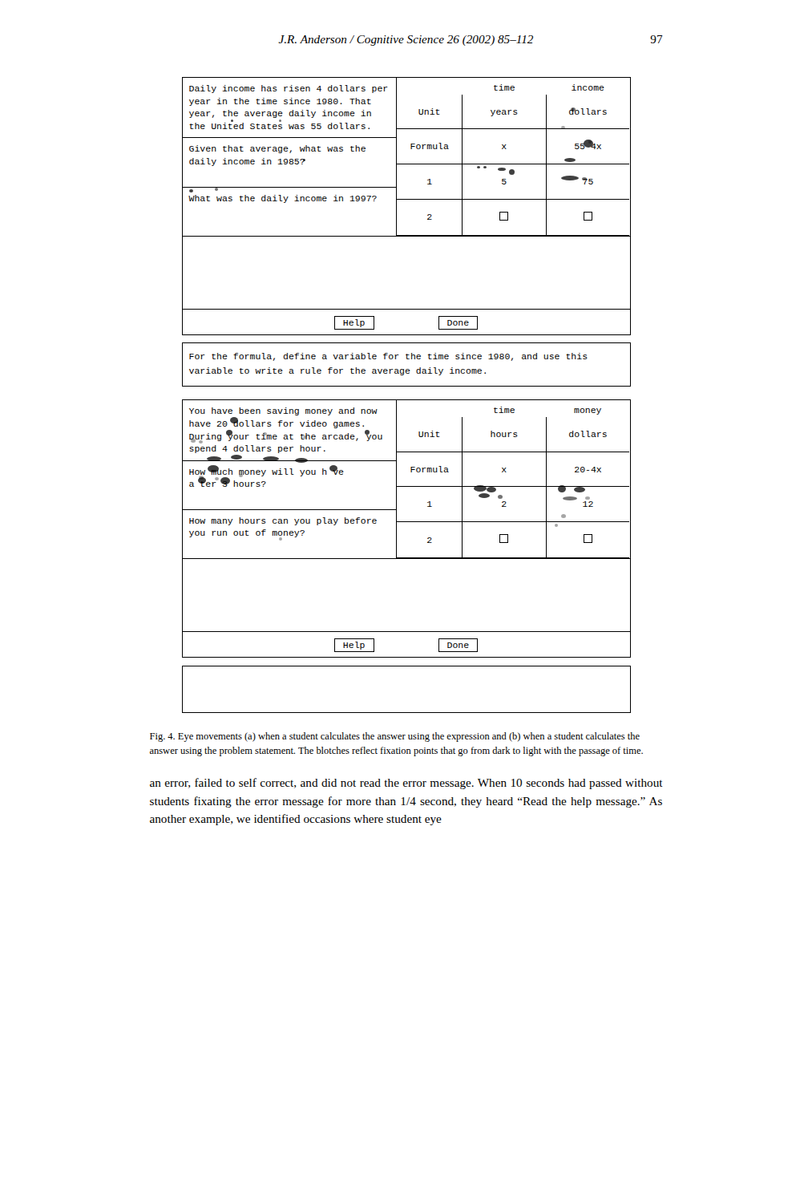J.R. Anderson / Cognitive Science 26 (2002) 85–112 97
Daily income has risen 4 dollars per year in the time since 1980. That year, the average daily income in the United States was 55 dollars.
Given that average, what was the daily income in 1985?
What was the daily income in 1997?
| | time | income |
| --- | --- | --- |
| Unit | years | dollars |
| Formula | x | 55 4x |
| 1 | 5 | 75 |
| 2 | | |
Help Done
For the formula, define a variable for the time since 1980, and use this variable to write a rule for the average daily income.
You have been saving money and now have 20 dollars for video games. During your time at the arcade, you spend 4 dollars per hour.
How much money will you h ve
a ter 3 hours?
How many hours can you play before you run out of money?
| | time | money |
| --- | --- | --- |
| Unit | hours | dollars |
| Formula | x | 20-4x |
| 1 | 2 | 12 |
| 2 | | |
Help Done
Fig. 4. Eye movements (a) when a student calculates the answer using the expression and (b) when a student calculates the answer using the problem statement. The blotches reflect fixation points that go from dark to light with the passage of time.
an error, failed to self correct, and did not read the error message. When 10 seconds had passed without students fixating the error message for more than 1/4 second, they heard “Read the help message.” As another example, we identified occasions where student eye